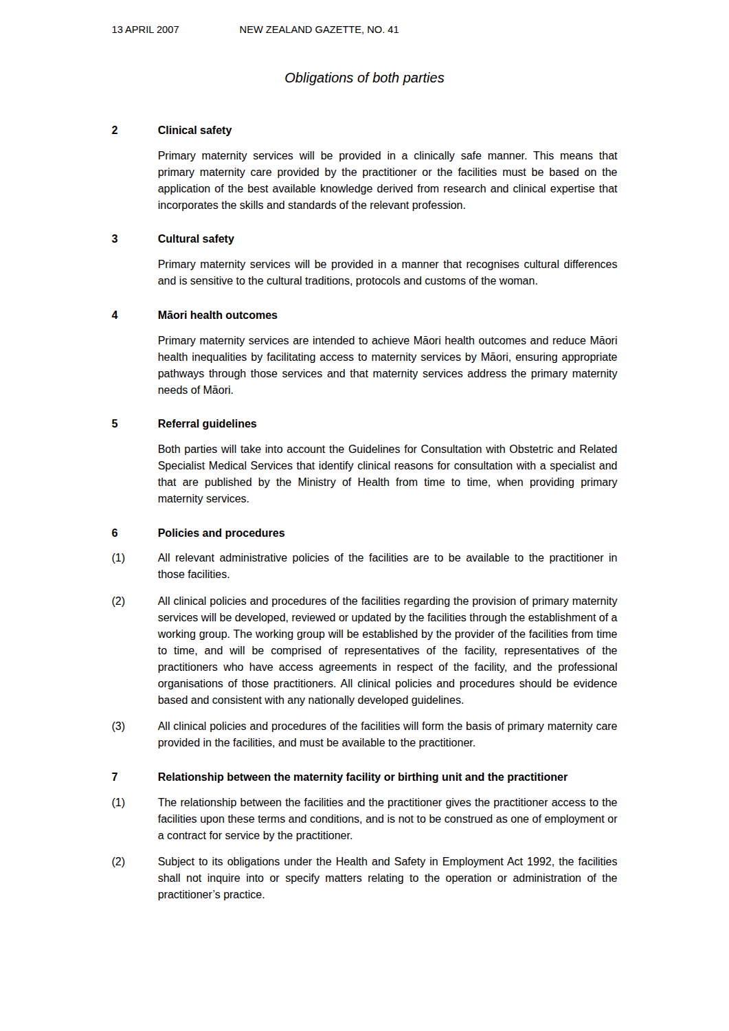13 APRIL 2007 NEW ZEALAND GAZETTE, NO. 41
Obligations of both parties
2 Clinical safety
Primary maternity services will be provided in a clinically safe manner. This means that primary maternity care provided by the practitioner or the facilities must be based on the application of the best available knowledge derived from research and clinical expertise that incorporates the skills and standards of the relevant profession.
3 Cultural safety
Primary maternity services will be provided in a manner that recognises cultural differences and is sensitive to the cultural traditions, protocols and customs of the woman.
4 Māori health outcomes
Primary maternity services are intended to achieve Māori health outcomes and reduce Māori health inequalities by facilitating access to maternity services by Māori, ensuring appropriate pathways through those services and that maternity services address the primary maternity needs of Māori.
5 Referral guidelines
Both parties will take into account the Guidelines for Consultation with Obstetric and Related Specialist Medical Services that identify clinical reasons for consultation with a specialist and that are published by the Ministry of Health from time to time, when providing primary maternity services.
6 Policies and procedures
(1) All relevant administrative policies of the facilities are to be available to the practitioner in those facilities.
(2) All clinical policies and procedures of the facilities regarding the provision of primary maternity services will be developed, reviewed or updated by the facilities through the establishment of a working group. The working group will be established by the provider of the facilities from time to time, and will be comprised of representatives of the facility, representatives of the practitioners who have access agreements in respect of the facility, and the professional organisations of those practitioners. All clinical policies and procedures should be evidence based and consistent with any nationally developed guidelines.
(3) All clinical policies and procedures of the facilities will form the basis of primary maternity care provided in the facilities, and must be available to the practitioner.
7 Relationship between the maternity facility or birthing unit and the practitioner
(1) The relationship between the facilities and the practitioner gives the practitioner access to the facilities upon these terms and conditions, and is not to be construed as one of employment or a contract for service by the practitioner.
(2) Subject to its obligations under the Health and Safety in Employment Act 1992, the facilities shall not inquire into or specify matters relating to the operation or administration of the practitioner’s practice.